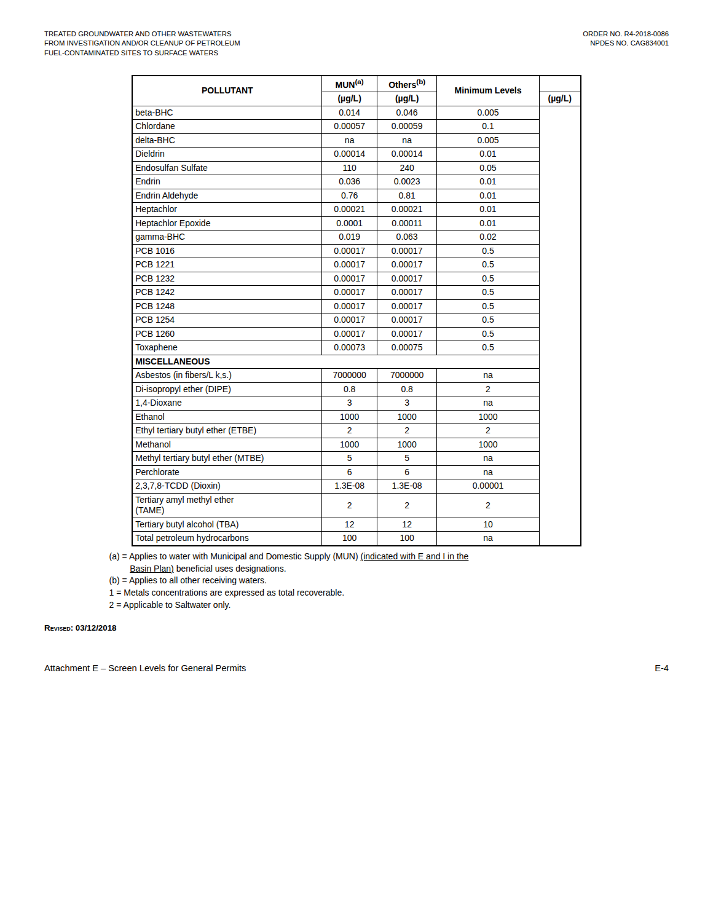Treated Groundwater and Other Wastewaters
from Investigation and/or Cleanup of Petroleum
Fuel-Contaminated Sites to Surface Waters
Order No. R4-2018-0086
NPDES No. CAG834001
| POLLUTANT | MUN (a) | Others (b) | Minimum Levels |
| --- | --- | --- | --- |
| (µg/L) | (µg/L) | (µg/L) |
| beta-BHC | 0.014 | 0.046 | 0.005 |
| Chlordane | 0.00057 | 0.00059 | 0.1 |
| delta-BHC | na | na | 0.005 |
| Dieldrin | 0.00014 | 0.00014 | 0.01 |
| Endosulfan Sulfate | 110 | 240 | 0.05 |
| Endrin | 0.036 | 0.0023 | 0.01 |
| Endrin Aldehyde | 0.76 | 0.81 | 0.01 |
| Heptachlor | 0.00021 | 0.00021 | 0.01 |
| Heptachlor Epoxide | 0.0001 | 0.00011 | 0.01 |
| gamma-BHC | 0.019 | 0.063 | 0.02 |
| PCB 1016 | 0.00017 | 0.00017 | 0.5 |
| PCB 1221 | 0.00017 | 0.00017 | 0.5 |
| PCB 1232 | 0.00017 | 0.00017 | 0.5 |
| PCB 1242 | 0.00017 | 0.00017 | 0.5 |
| PCB 1248 | 0.00017 | 0.00017 | 0.5 |
| PCB 1254 | 0.00017 | 0.00017 | 0.5 |
| PCB 1260 | 0.00017 | 0.00017 | 0.5 |
| Toxaphene | 0.00073 | 0.00075 | 0.5 |
| MISCELLANEOUS |
| Asbestos (in fibers/L k,s.) | 7000000 | 7000000 | na |
| Di-isopropyl ether (DIPE) | 0.8 | 0.8 | 2 |
| 1,4-Dioxane | 3 | 3 | na |
| Ethanol | 1000 | 1000 | 1000 |
| Ethyl tertiary butyl ether (ETBE) | 2 | 2 | 2 |
| Methanol | 1000 | 1000 | 1000 |
| Methyl tertiary butyl ether (MTBE) | 5 | 5 | na |
| Perchlorate | 6 | 6 | na |
| 2,3,7,8-TCDD (Dioxin) | 1.3E-08 | 1.3E-08 | 0.00001 |
| Tertiary amyl methyl ether (TAME) | 2 | 2 | 2 |
| Tertiary butyl alcohol (TBA) | 12 | 12 | 10 |
| Total petroleum hydrocarbons | 100 | 100 | na |
(a) = Applies to water with Municipal and Domestic Supply (MUN) (indicated with E and I in the
Basin Plan) beneficial uses designations.
(b) = Applies to all other receiving waters.
1 = Metals concentrations are expressed as total recoverable.
2 = Applicable to Saltwater only.
Revised: 03/12/2018
Attachment E – Screen Levels for General Permits
E-4